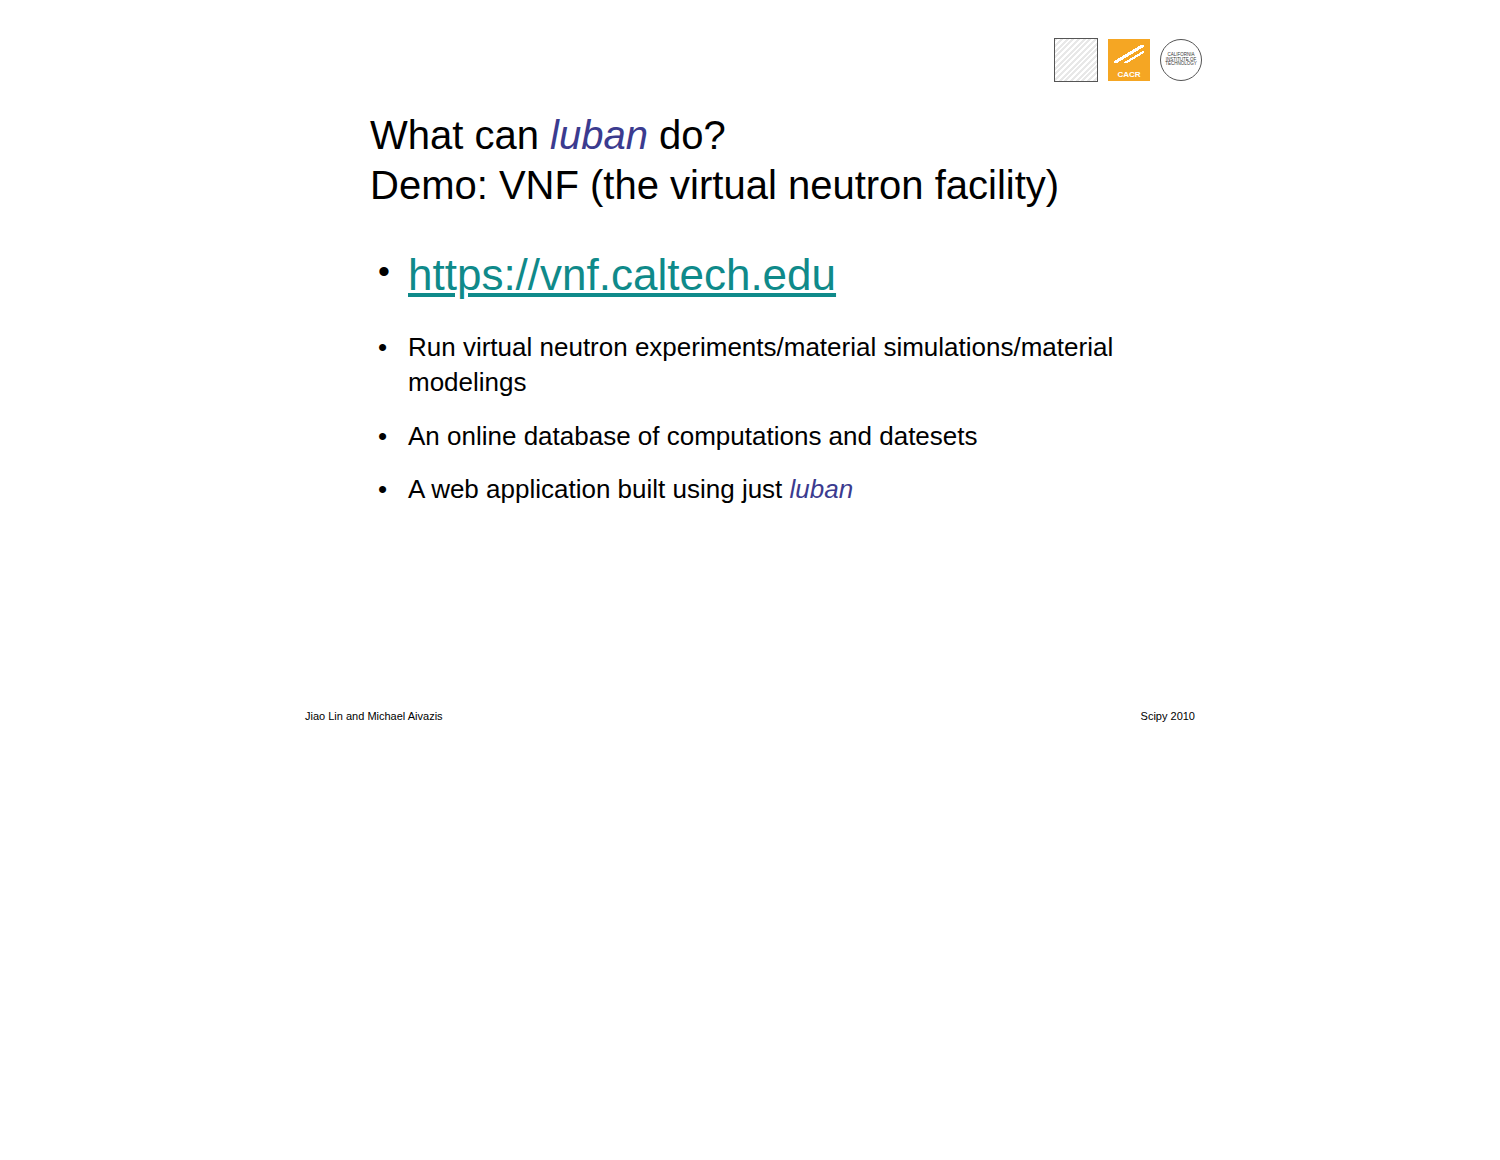CACR CALIFORNIA INSTITUTE OF TECHNOLOGY
What can luban do?
Demo: VNF (the virtual neutron facility)
https://vnf.caltech.edu
Run virtual neutron experiments/material simulations/material modelings
An online database of computations and datesets
A web application built using just luban
Jiao Lin and Michael Aivazis
Scipy 2010